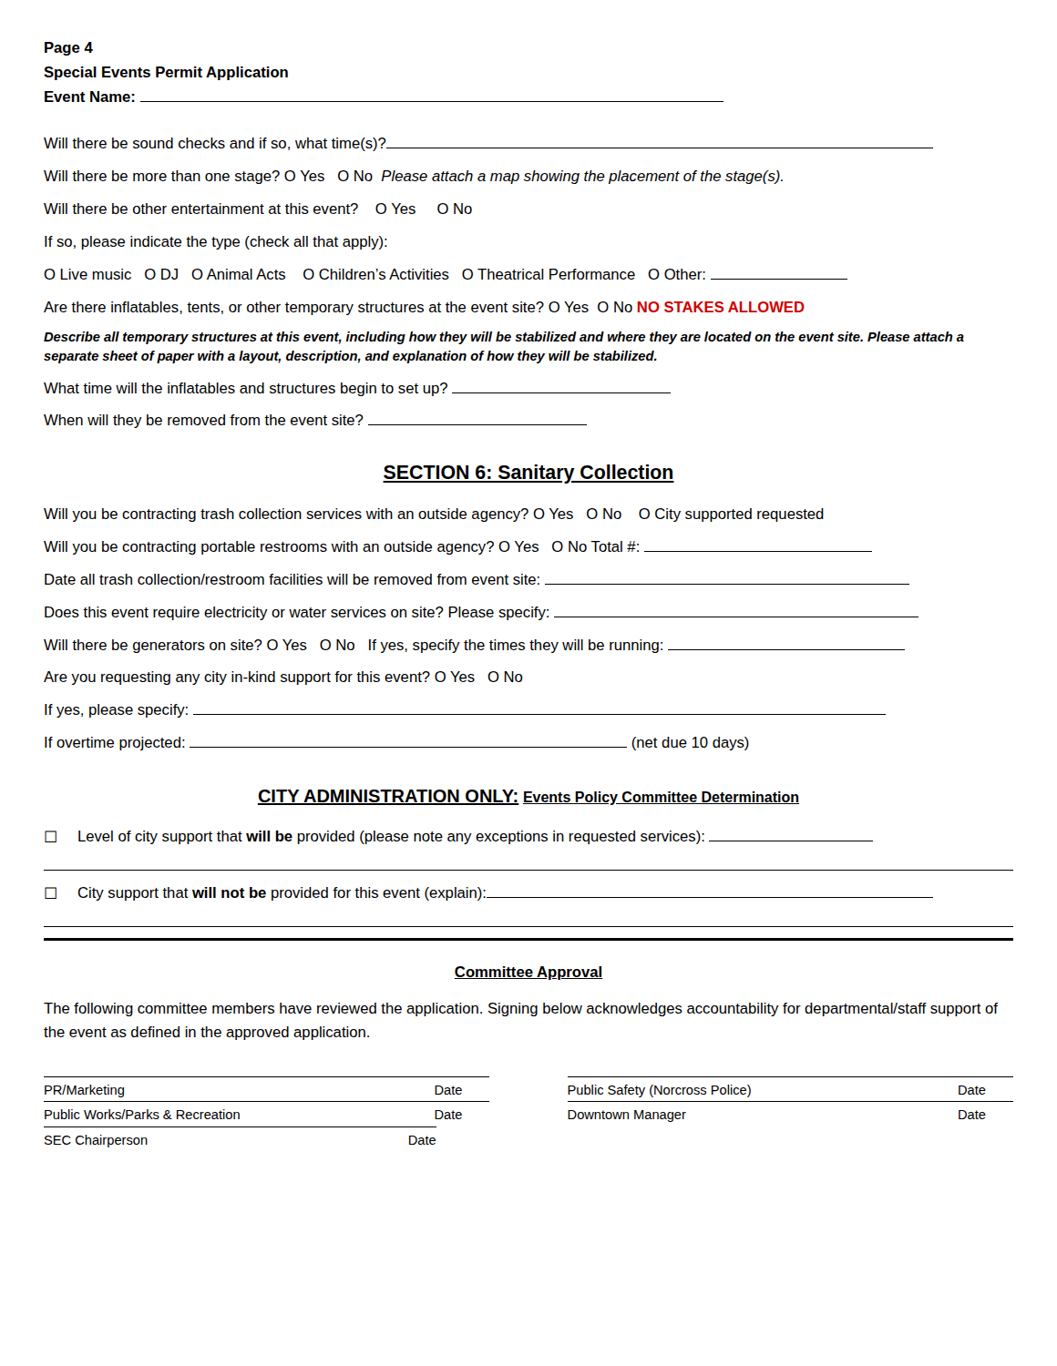Page 4
Special Events Permit Application
Event Name:
Will there be sound checks and if so, what time(s)?
Will there be more than one stage? O Yes O No Please attach a map showing the placement of the stage(s).
Will there be other entertainment at this event? O Yes O No
If so, please indicate the type (check all that apply):
O Live music O DJ O Animal Acts O Children’s Activities O Theatrical Performance O Other:
Are there inflatables, tents, or other temporary structures at the event site? O Yes O No NO STAKES ALLOWED
Describe all temporary structures at this event, including how they will be stabilized and where they are located on the event site. Please attach a separate sheet of paper with a layout, description, and explanation of how they will be stabilized.
What time will the inflatables and structures begin to set up?
When will they be removed from the event site?
SECTION 6: Sanitary Collection
Will you be contracting trash collection services with an outside agency? O Yes O No O City supported requested
Will you be contracting portable restrooms with an outside agency? O Yes O No Total #:
Date all trash collection/restroom facilities will be removed from event site:
Does this event require electricity or water services on site? Please specify:
Will there be generators on site? O Yes O No If yes, specify the times they will be running:
Are you requesting any city in-kind support for this event? O Yes O No
If yes, please specify:
If overtime projected: (net due 10 days)
CITY ADMINISTRATION ONLY: Events Policy Committee Determination
☐ Level of city support that will be provided (please note any exceptions in requested services):
☐ City support that will not be provided for this event (explain):
Committee Approval
The following committee members have reviewed the application. Signing below acknowledges accountability for departmental/staff support of the event as defined in the approved application.
| PR/Marketing Date | | Public Safety (Norcross Police) Date |
| Public Works/Parks & Recreation Date | | Downtown Manager Date |
| SEC Chairperson Date | | |